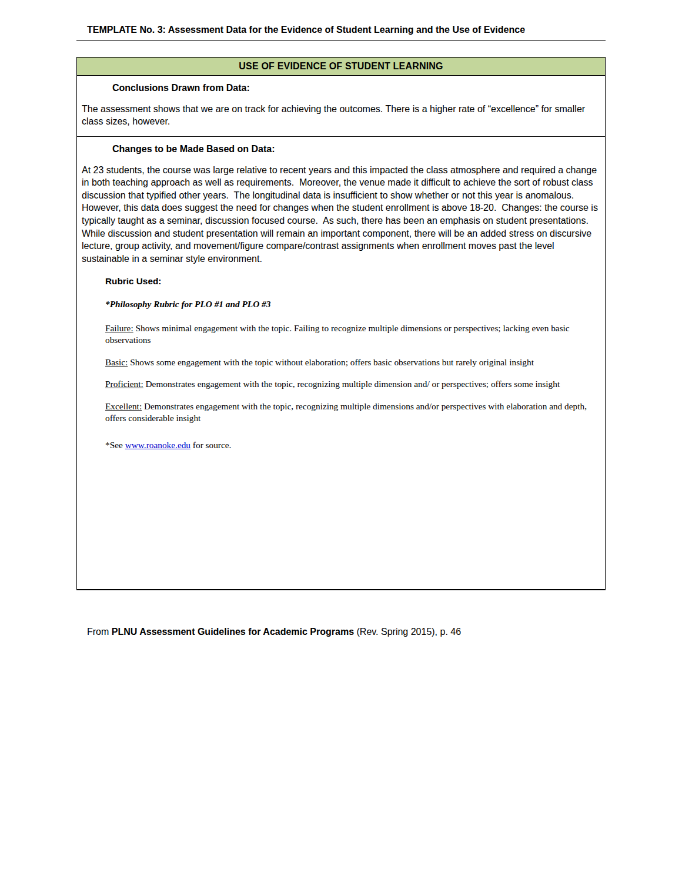TEMPLATE No. 3: Assessment Data for the Evidence of Student Learning and the Use of Evidence
USE OF EVIDENCE OF STUDENT LEARNING
Conclusions Drawn from Data:
The assessment shows that we are on track for achieving the outcomes. There is a higher rate of “excellence” for smaller class sizes, however.
Changes to be Made Based on Data:
At 23 students, the course was large relative to recent years and this impacted the class atmosphere and required a change in both teaching approach as well as requirements. Moreover, the venue made it difficult to achieve the sort of robust class discussion that typified other years. The longitudinal data is insufficient to show whether or not this year is anomalous. However, this data does suggest the need for changes when the student enrollment is above 18-20. Changes: the course is typically taught as a seminar, discussion focused course. As such, there has been an emphasis on student presentations. While discussion and student presentation will remain an important component, there will be an added stress on discursive lecture, group activity, and movement/figure compare/contrast assignments when enrollment moves past the level sustainable in a seminar style environment.
Rubric Used:
*Philosophy Rubric for PLO #1 and PLO #3
Failure: Shows minimal engagement with the topic. Failing to recognize multiple dimensions or perspectives; lacking even basic observations
Basic: Shows some engagement with the topic without elaboration; offers basic observations but rarely original insight
Proficient: Demonstrates engagement with the topic, recognizing multiple dimension and/ or perspectives; offers some insight
Excellent: Demonstrates engagement with the topic, recognizing multiple dimensions and/or perspectives with elaboration and depth, offers considerable insight
*See www.roanoke.edu for source.
From PLNU Assessment Guidelines for Academic Programs (Rev. Spring 2015), p. 46